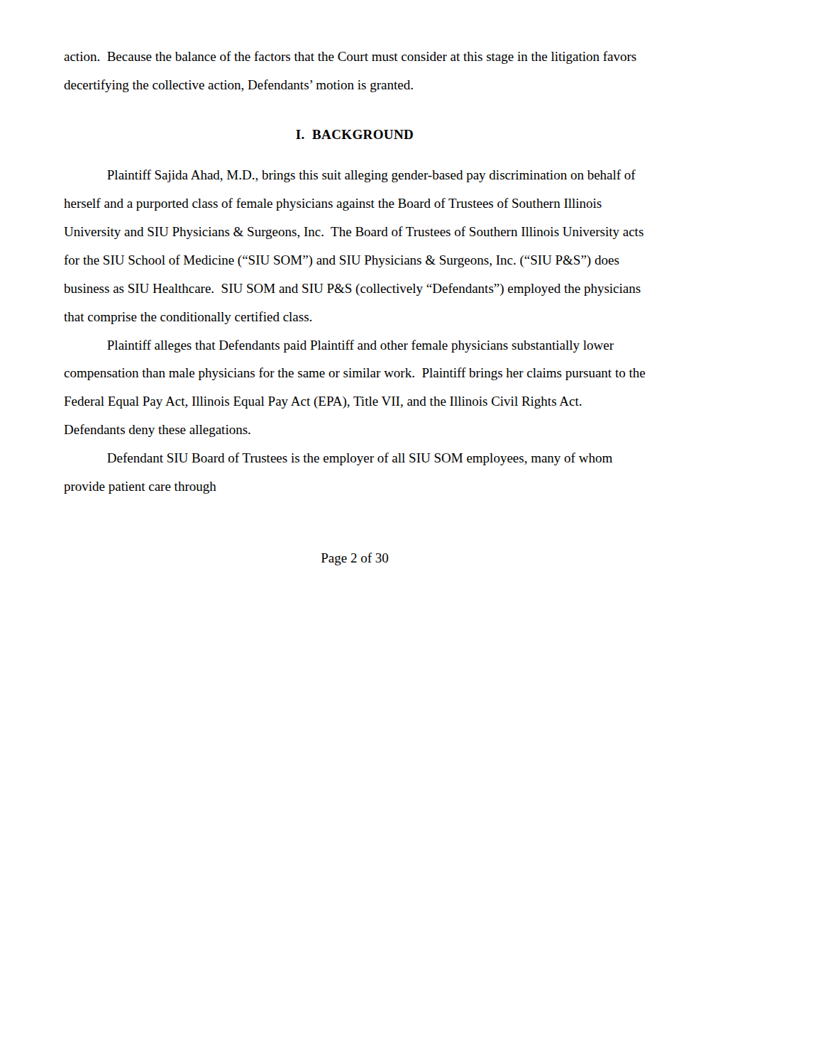action. Because the balance of the factors that the Court must consider at this stage in the litigation favors decertifying the collective action, Defendants’ motion is granted.
I. BACKGROUND
Plaintiff Sajida Ahad, M.D., brings this suit alleging gender-based pay discrimination on behalf of herself and a purported class of female physicians against the Board of Trustees of Southern Illinois University and SIU Physicians & Surgeons, Inc. The Board of Trustees of Southern Illinois University acts for the SIU School of Medicine (“SIU SOM”) and SIU Physicians & Surgeons, Inc. (“SIU P&S”) does business as SIU Healthcare. SIU SOM and SIU P&S (collectively “Defendants”) employed the physicians that comprise the conditionally certified class.
Plaintiff alleges that Defendants paid Plaintiff and other female physicians substantially lower compensation than male physicians for the same or similar work. Plaintiff brings her claims pursuant to the Federal Equal Pay Act, Illinois Equal Pay Act (EPA), Title VII, and the Illinois Civil Rights Act. Defendants deny these allegations.
Defendant SIU Board of Trustees is the employer of all SIU SOM employees, many of whom provide patient care through
Page 2 of 30